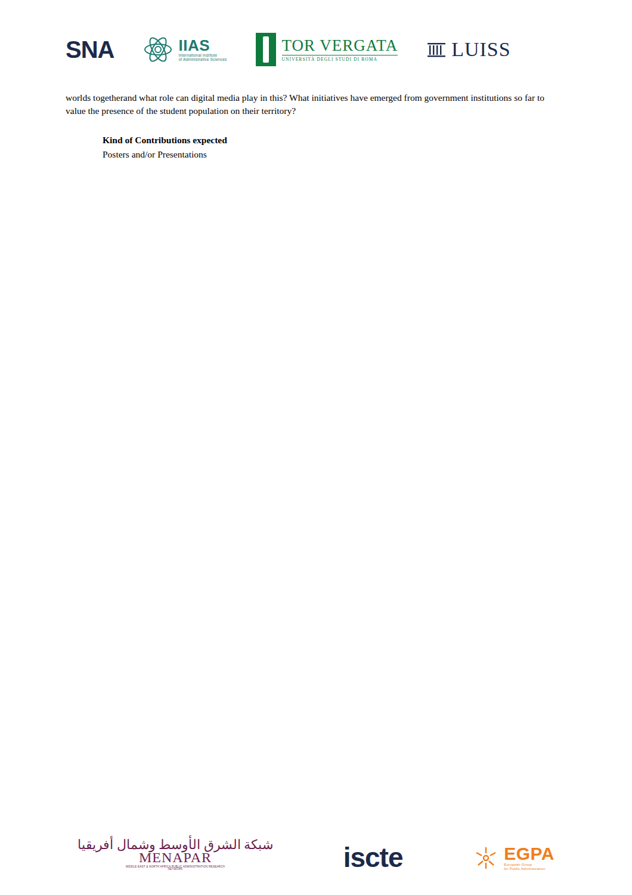SNA
IIAS International Institute of Administrative Sciences
TOR VERGATA UNIVERSITÀ DEGLI STUDI DI ROMA
LUISS
worlds togetherand what role can digital media play in this? What initiatives have emerged from government institutions so far to value the presence of the student population on their territory?
Kind of Contributions expected
Posters and/or Presentations
شبكة الشرق الأوسط وشمال أفريقيا MENAPAR MIDDLE EAST & NORTH AFRICA PUBLIC ADMINISTRATION RESEARCH NETWORK
iscte
EGPA European Group for Public Administration